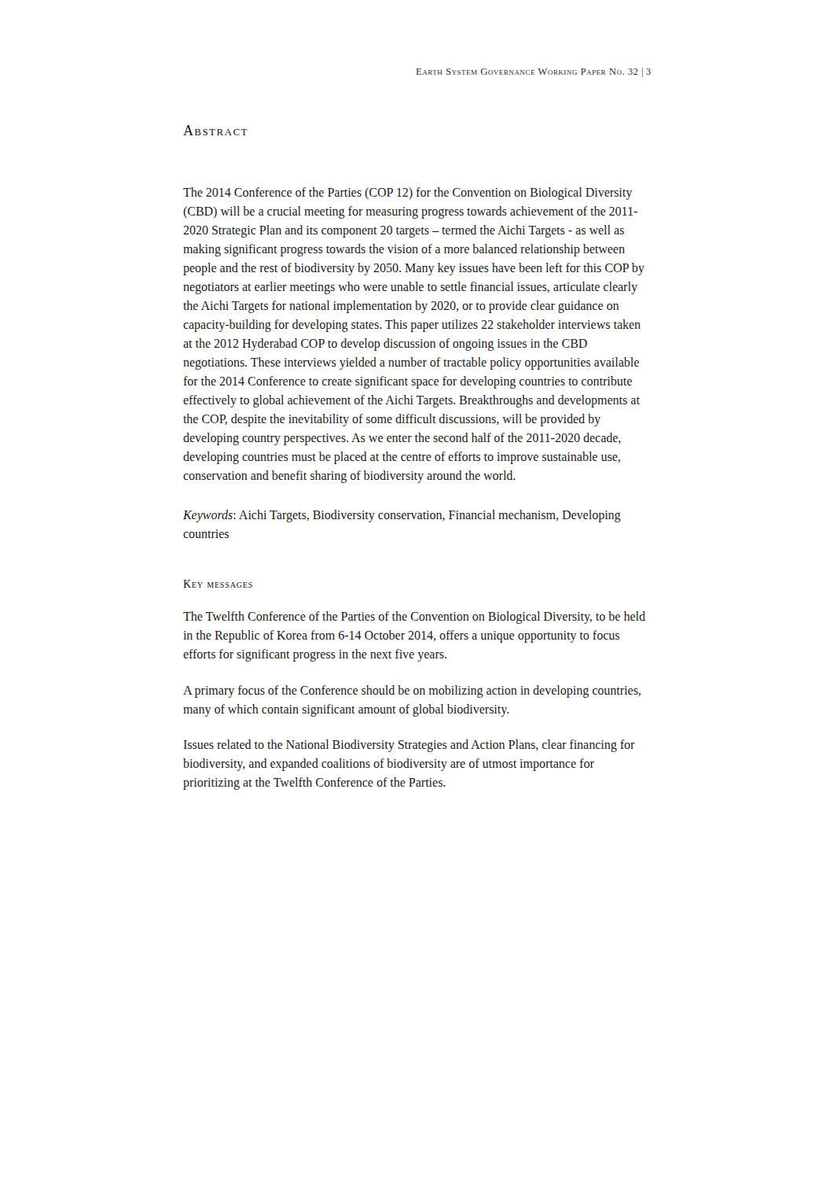Earth System Governance Working Paper No. 32 | 3
Abstract
The 2014 Conference of the Parties (COP 12) for the Convention on Biological Diversity (CBD) will be a crucial meeting for measuring progress towards achievement of the 2011-2020 Strategic Plan and its component 20 targets – termed the Aichi Targets - as well as making significant progress towards the vision of a more balanced relationship between people and the rest of biodiversity by 2050. Many key issues have been left for this COP by negotiators at earlier meetings who were unable to settle financial issues, articulate clearly the Aichi Targets for national implementation by 2020, or to provide clear guidance on capacity-building for developing states. This paper utilizes 22 stakeholder interviews taken at the 2012 Hyderabad COP to develop discussion of ongoing issues in the CBD negotiations. These interviews yielded a number of tractable policy opportunities available for the 2014 Conference to create significant space for developing countries to contribute effectively to global achievement of the Aichi Targets. Breakthroughs and developments at the COP, despite the inevitability of some difficult discussions, will be provided by developing country perspectives. As we enter the second half of the 2011-2020 decade, developing countries must be placed at the centre of efforts to improve sustainable use, conservation and benefit sharing of biodiversity around the world.
Keywords: Aichi Targets, Biodiversity conservation, Financial mechanism, Developing countries
Key messages
The Twelfth Conference of the Parties of the Convention on Biological Diversity, to be held in the Republic of Korea from 6-14 October 2014, offers a unique opportunity to focus efforts for significant progress in the next five years.
A primary focus of the Conference should be on mobilizing action in developing countries, many of which contain significant amount of global biodiversity.
Issues related to the National Biodiversity Strategies and Action Plans, clear financing for biodiversity, and expanded coalitions of biodiversity are of utmost importance for prioritizing at the Twelfth Conference of the Parties.